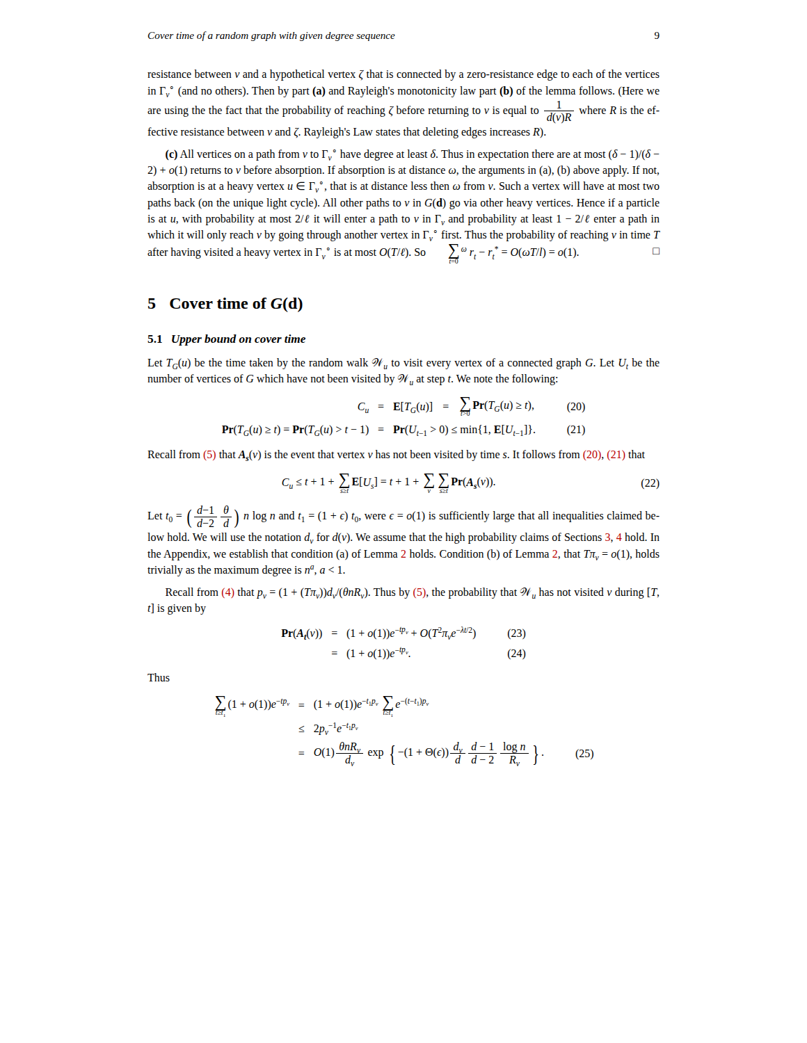Cover time of a random graph with given degree sequence 9
resistance between v and a hypothetical vertex ζ that is connected by a zero-resistance edge to each of the vertices in Γv∘ (and no others). Then by part (a) and Rayleigh's monotonicity law part (b) of the lemma follows. (Here we are using the the fact that the probability of reaching ζ before returning to v is equal to 1 d(v)R where R is the effective resistance between v and ζ. Rayleigh's Law states that deleting edges increases R).
(c) All vertices on a path from v to Γv∘ have degree at least δ. Thus in expectation there are at most (δ − 1)/(δ − 2) + o(1) returns to v before absorption. If absorption is at distance ω, the arguments in (a), (b) above apply. If not, absorption is at a heavy vertex u ∈ Γv∘, that is at distance less then ω from v. Such a vertex will have at most two paths back (on the unique light cycle). All other paths to v in G(d) go via other heavy vertices. Hence if a particle is at u, with probability at most 2/ℓ it will enter a path to v in Γv and probability at least 1 − 2/ℓ enter a path in which it will only reach v by going through another vertex in Γv∘ first. Thus the probability of reaching v in time T after having visited a heavy vertex in Γv∘ is at most O(T/ℓ). So ∑t=0ω rt − rt* = O(ωT/l) = o(1). □
5 Cover time of G(d)
5.1 Upper bound on cover time
Let TG(u) be the time taken by the random walk 𝒲u to visit every vertex of a connected graph G. Let Ut be the number of vertices of G which have not been visited by 𝒲u at step t. We note the following:
| C u | = | E [ T G ( u )] | = | ∑ t >0 Pr ( T G ( u ) ≥ t ), | (20) |
| Pr ( T G ( u ) ≥ t ) = Pr ( T G ( u ) > t − 1) | = | Pr ( U t −1 > 0) ≤ min{1, E [ U t −1 ]}. | (21) |
Recall from (5) that As(v) is the event that vertex v has not been visited by time s. It follows from (20), (21) that
Cu ≤ t + 1 + ∑s≥t E[Us] = t + 1 + ∑v∑s≥t Pr(As(v)).
(22)
Let t0 = (d−1 d−2 θd) n log n and t1 = (1 + ϵ) t0, were ϵ = o(1) is sufficiently large that all inequalities claimed below hold. We will use the notation dv for d(v). We assume that the high probability claims of Sections 3, 4 hold. In the Appendix, we establish that condition (a) of Lemma 2 holds. Condition (b) of Lemma 2, that Tπv = o(1), holds trivially as the maximum degree is na, a < 1.
Recall from (4) that pv = (1 + (Tπv))dv/(θnRv). Thus by (5), the probability that 𝒲u has not visited v during [T, t] is given by
| Pr ( A t ( v )) | = | (1 + o (1)) e − tp v + O ( T 2 π v e − λt /2 ) | (23) |
| | = | (1 + o (1)) e − tp v . | (24) |
Thus
| ∑ t ≥ t 1 (1 + o (1)) e − tp v | = | (1 + o (1)) e − t 1 p v ∑ t ≥ t 1 e −( t − t 1 ) p v | |
| | ≤ | 2 p v −1 e − t 1 p v | |
| | = | O (1) θnR v d v exp { −(1 + Θ( ϵ )) d v d d − 1 d − 2 log n R v } . | (25) |